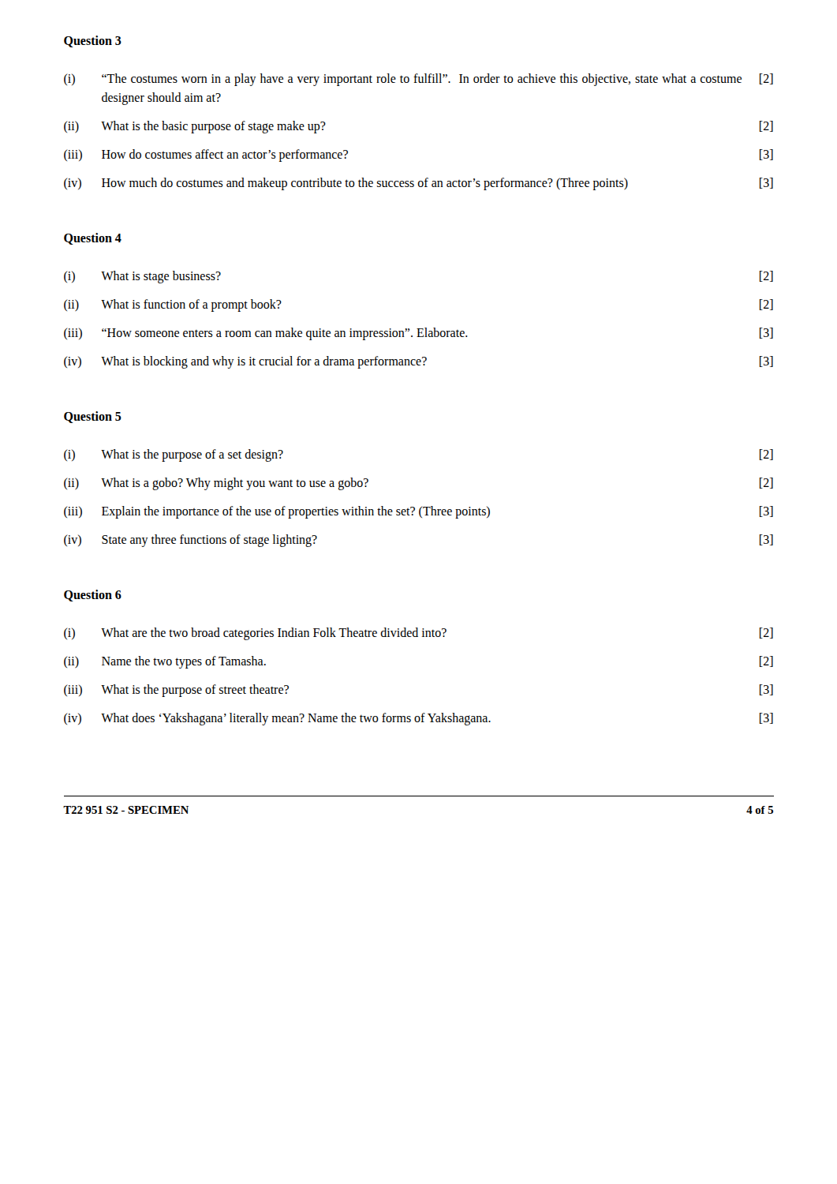Question 3
| (i) | “The costumes worn in a play have a very important role to fulfill”. In order to achieve this objective, state what a costume designer should aim at? | [2] |
| (ii) | What is the basic purpose of stage make up? | [2] |
| (iii) | How do costumes affect an actor’s performance? | [3] |
| (iv) | How much do costumes and makeup contribute to the success of an actor’s performance? (Three points) | [3] |
Question 4
| (i) | What is stage business? | [2] |
| (ii) | What is function of a prompt book? | [2] |
| (iii) | “How someone enters a room can make quite an impression”. Elaborate. | [3] |
| (iv) | What is blocking and why is it crucial for a drama performance? | [3] |
Question 5
| (i) | What is the purpose of a set design? | [2] |
| (ii) | What is a gobo? Why might you want to use a gobo? | [2] |
| (iii) | Explain the importance of the use of properties within the set? (Three points) | [3] |
| (iv) | State any three functions of stage lighting? | [3] |
Question 6
| (i) | What are the two broad categories Indian Folk Theatre divided into? | [2] |
| (ii) | Name the two types of Tamasha. | [2] |
| (iii) | What is the purpose of street theatre? | [3] |
| (iv) | What does ‘Yakshagana’ literally mean? Name the two forms of Yakshagana. | [3] |
T22 951 S2 - SPECIMEN 4 of 5